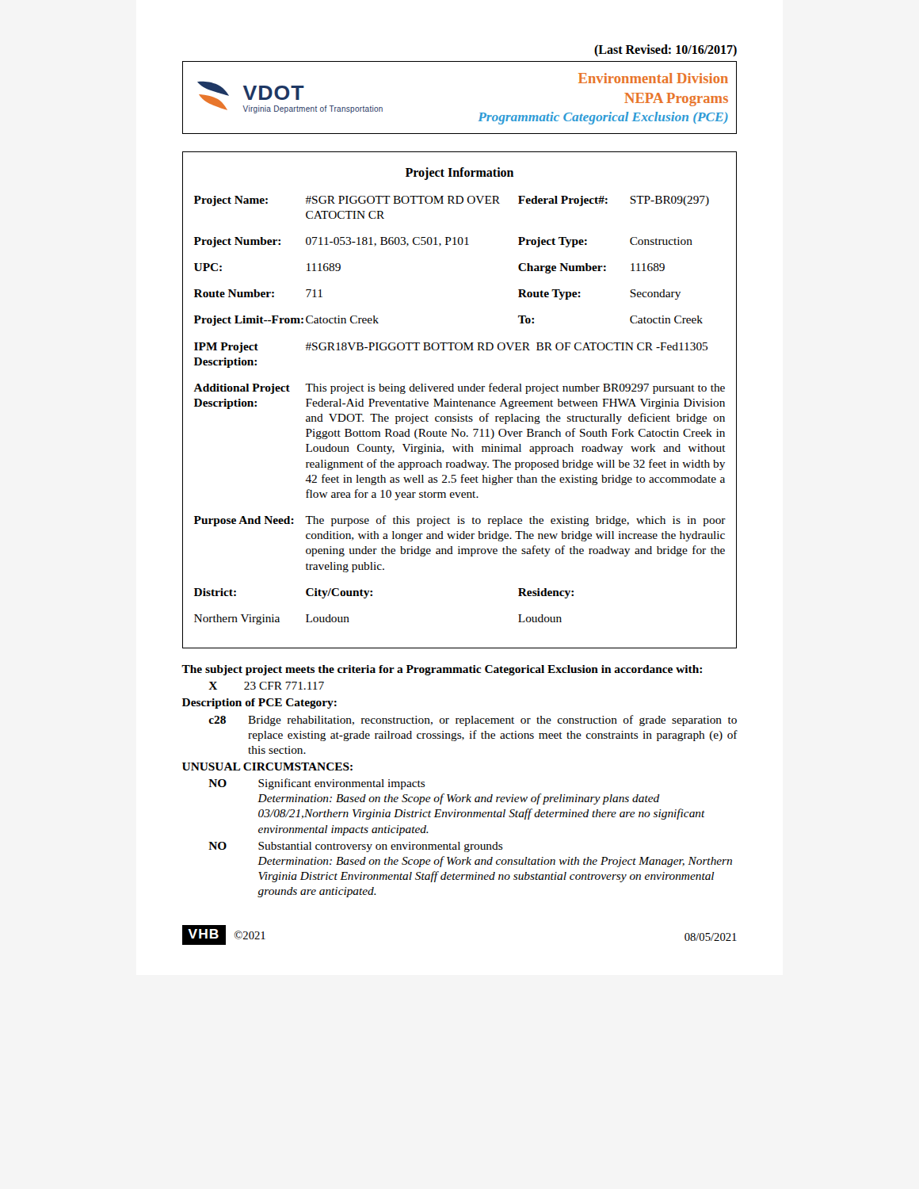(Last Revised: 10/16/2017)
VDOT Virginia Department of Transportation
Environmental Division
NEPA Programs
Programmatic Categorical Exclusion (PCE)
Project Information
| Project Name: | #SGR PIGGOTT BOTTOM RD OVER CATOCTIN CR | Federal Project#: | STP-BR09(297) |
| Project Number: | 0711-053-181, B603, C501, P101 | Project Type: | Construction |
| UPC: | 111689 | Charge Number: | 111689 |
| Route Number: | 711 | Route Type: | Secondary |
| Project Limit--From: | Catoctin Creek | To: | Catoctin Creek |
| IPM Project Description: | #SGR18VB-PIGGOTT BOTTOM RD OVER BR OF CATOCTIN CR -Fed11305 |
| Additional Project Description: | This project is being delivered under federal project number BR09297 pursuant to the Federal-Aid Preventative Maintenance Agreement between FHWA Virginia Division and VDOT. The project consists of replacing the structurally deficient bridge on Piggott Bottom Road (Route No. 711) Over Branch of South Fork Catoctin Creek in Loudoun County, Virginia, with minimal approach roadway work and without realignment of the approach roadway. The proposed bridge will be 32 feet in width by 42 feet in length as well as 2.5 feet higher than the existing bridge to accommodate a flow area for a 10 year storm event. |
| Purpose And Need: | The purpose of this project is to replace the existing bridge, which is in poor condition, with a longer and wider bridge. The new bridge will increase the hydraulic opening under the bridge and improve the safety of the roadway and bridge for the traveling public. |
| District: | City/County: | Residency: |
| Northern Virginia | Loudoun | Loudoun |
The subject project meets the criteria for a Programmatic Categorical Exclusion in accordance with:
X 23 CFR 771.117
Description of PCE Category:
c28 Bridge rehabilitation, reconstruction, or replacement or the construction of grade separation to replace existing at-grade railroad crossings, if the actions meet the constraints in paragraph (e) of this section.
UNUSUAL CIRCUMSTANCES:
NO Significant environmental impacts
Determination: Based on the Scope of Work and review of preliminary plans dated 03/08/21,Northern Virginia District Environmental Staff determined there are no significant environmental impacts anticipated.
NO Substantial controversy on environmental grounds
Determination: Based on the Scope of Work and consultation with the Project Manager, Northern Virginia District Environmental Staff determined no substantial controversy on environmental grounds are anticipated.
VHB ©2021
08/05/2021